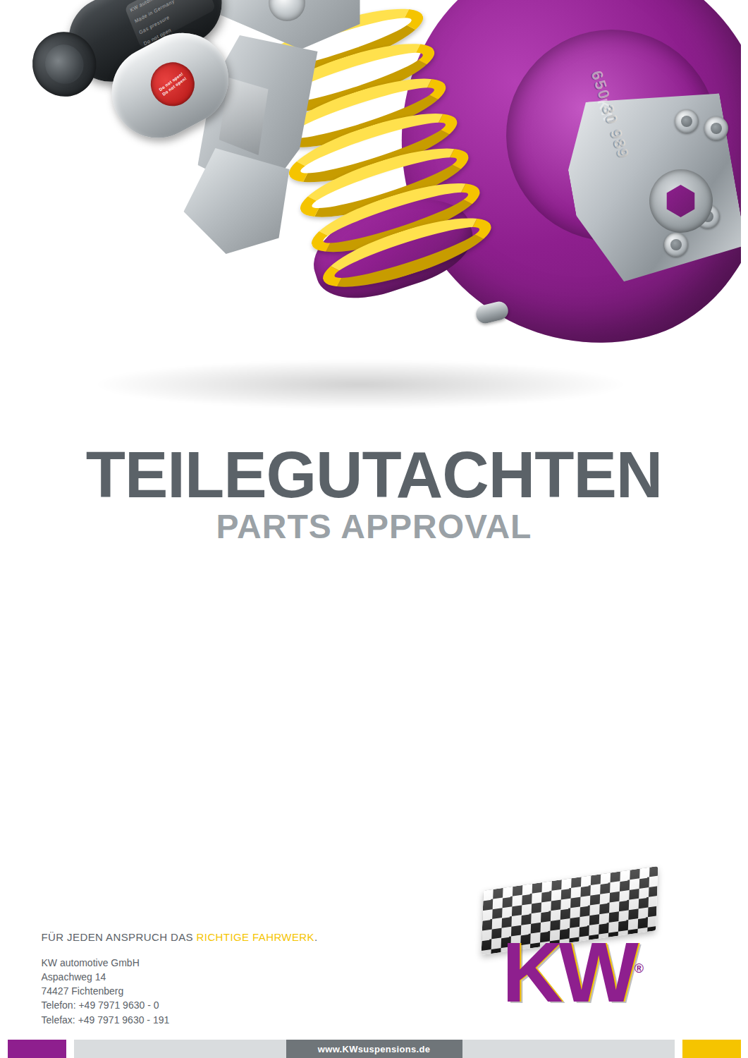KW
650 30 989
KW automotive Made in Germany Gas pressure Do not open
Do not open!
Do not open!
Teilegutachten
Parts Approval
Für jeden Anspruch das richtige Fahrwerk.
KW automotive GmbH
Aspachweg 14
74427 Fichtenberg
Telefon: +49 7971 9630 - 0
Telefax: +49 7971 9630 - 191
KW®
www.KWsuspensions.de